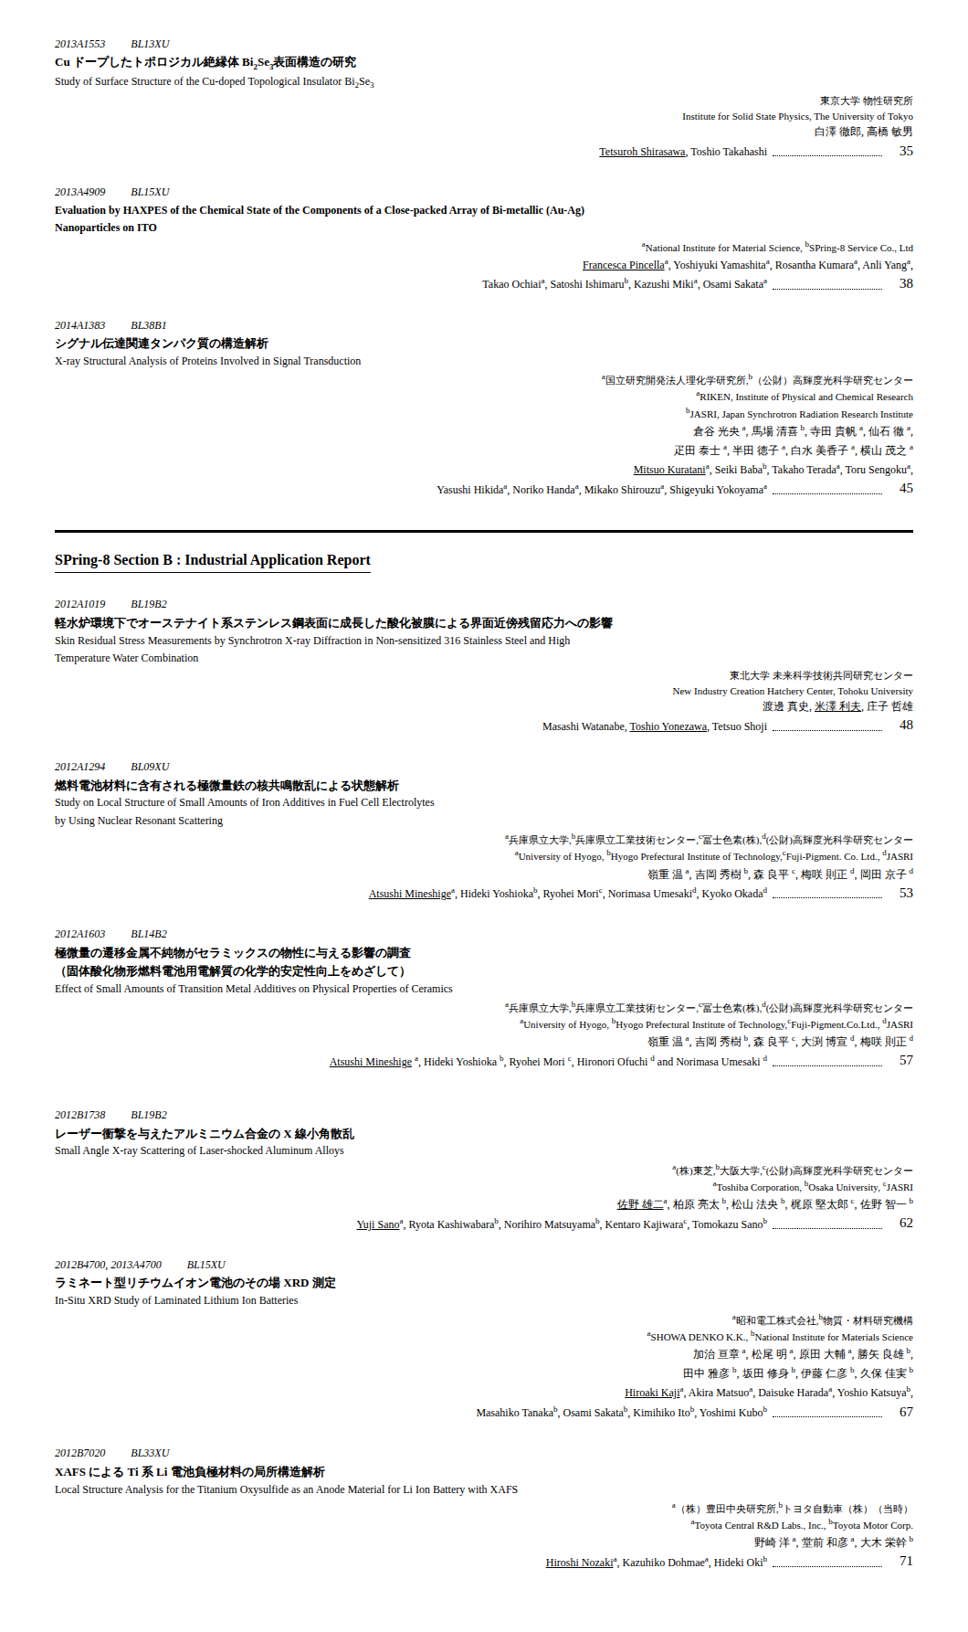2013A1553BL13XU
Cu ドープしたトポロジカル絶縁体 Bi2 Se3表面構造の研究
Study of Surface Structure of the Cu-doped Topological Insulator Bi2 Se3
東京大学 物性研究所
Institute for Solid State Physics, The University of Tokyo
白澤 徹郎, 高橋 敏男
Tetsuroh Shirasawa, Toshio Takahashi
35
2013A4909BL15XU
Evaluation by HAXPES of the Chemical State of the Components of a Close-packed Array of Bi-metallic (Au-Ag)
Nanoparticles on ITO
aNational Institute for Material Science, bSPring-8 Service Co., Ltd
Francesca Pincellaa, Yoshiyuki Yamashitaa, Rosantha Kumaraa, Anli Yanga,
Takao Ochiaia, Satoshi Ishimarub, Kazushi Mikia, Osami Sakataa
38
2014A1383BL38B1
シグナル伝達関連タンパク質の構造解析
X-ray Structural Analysis of Proteins Involved in Signal Transduction
a国立研究開発法人理化学研究所,b（公財）高輝度光科学研究センター
aRIKEN, Institute of Physical and Chemical Research
bJASRI, Japan Synchrotron Radiation Research Institute
倉谷 光央 a, 馬場 清喜 b, 寺田 貴帆 a, 仙石 徹 a,
疋田 泰士 a, 半田 徳子 a, 白水 美香子 a, 横山 茂之 a
Mitsuo Kuratania, Seiki Babab, Takaho Teradaa, Toru Sengokua,
Yasushi Hikidaa, Noriko Handaa, Mikako Shirouzua, Shigeyuki Yokoyamaa
45
SPring-8 Section B : Industrial Application Report
2012A1019BL19B2
軽水炉環境下でオーステナイト系ステンレス鋼表面に成長した酸化被膜による界面近傍残留応力への影響
Skin Residual Stress Measurements by Synchrotron X-ray Diffraction in Non-sensitized 316 Stainless Steel and High
Temperature Water Combination
東北大学 未来科学技術共同研究センター
New Industry Creation Hatchery Center, Tohoku University
渡邊 真史, 米澤 利夫, 庄子 哲雄
Masashi Watanabe, Toshio Yonezawa, Tetsuo Shoji
48
2012A1294BL09XU
燃料電池材料に含有される極微量鉄の核共鳴散乱による状態解析
Study on Local Structure of Small Amounts of Iron Additives in Fuel Cell Electrolytes
by Using Nuclear Resonant Scattering
a兵庫県立大学,b兵庫県立工業技術センター,c冨士色素(株),d(公財)高輝度光科学研究センター
aUniversity of Hyogo, bHyogo Prefectural Institute of Technology,cFuji-Pigment. Co. Ltd., dJASRI
嶺重 温 a, 吉岡 秀樹 b, 森 良平 c, 梅咲 則正 d, 岡田 京子 d
Atsushi Mineshigea, Hideki Yoshiokab, Ryohei Moric, Norimasa Umesakid, Kyoko Okadad
53
2012A1603BL14B2
極微量の遷移金属不純物がセラミックスの物性に与える影響の調査
（固体酸化物形燃料電池用電解質の化学的安定性向上をめざして）
Effect of Small Amounts of Transition Metal Additives on Physical Properties of Ceramics
a兵庫県立大学,b兵庫県立工業技術センター,c冨士色素(株),d(公財)高輝度光科学研究センター
aUniversity of Hyogo, bHyogo Prefectural Institute of Technology,cFuji-Pigment.Co.Ltd., dJASRI
嶺重 温 a, 吉岡 秀樹 b, 森 良平 c, 大渕 博宣 d, 梅咲 則正 d
Atsushi Mineshige a, Hideki Yoshioka b, Ryohei Mori c, Hironori Ofuchi d and Norimasa Umesaki d
57
2012B1738BL19B2
レーザー衝撃を与えたアルミニウム合金の X 線小角散乱
Small Angle X-ray Scattering of Laser-shocked Aluminum Alloys
a(株)東芝,b大阪大学,c(公財)高輝度光科学研究センター
aToshiba Corporation, bOsaka University, cJASRI
佐野 雄二a, 柏原 亮太 b, 松山 法央 b, 梶原 堅太郎 c, 佐野 智一 b
Yuji Sanoa, Ryota Kashiwabarab, Norihiro Matsuyamab, Kentaro Kajiwarac, Tomokazu Sanob
62
2012B4700, 2013A4700BL15XU
ラミネート型リチウムイオン電池のその場 XRD 測定
In-Situ XRD Study of Laminated Lithium Ion Batteries
a昭和電工株式会社,b物質・材料研究機構
aSHOWA DENKO K.K., bNational Institute for Materials Science
加治 亘章 a, 松尾 明 a, 原田 大輔 a, 勝矢 良雄 b,
田中 雅彦 b, 坂田 修身 b, 伊藤 仁彦 b, 久保 佳実 b
Hiroaki Kajia, Akira Matsuoa, Daisuke Haradaa, Yoshio Katsuyab,
Masahiko Tanakab, Osami Sakatab, Kimihiko Itob, Yoshimi Kubob
67
2012B7020BL33XU
XAFS による Ti 系 Li 電池負極材料の局所構造解析
Local Structure Analysis for the Titanium Oxysulfide as an Anode Material for Li Ion Battery with XAFS
a（株）豊田中央研究所,bトヨタ自動車（株）（当時）
aToyota Central R&D Labs., Inc., bToyota Motor Corp.
野崎 洋 a, 堂前 和彦 a, 大木 栄幹 b
Hiroshi Nozakia, Kazuhiko Dohmaea, Hideki Okib
71